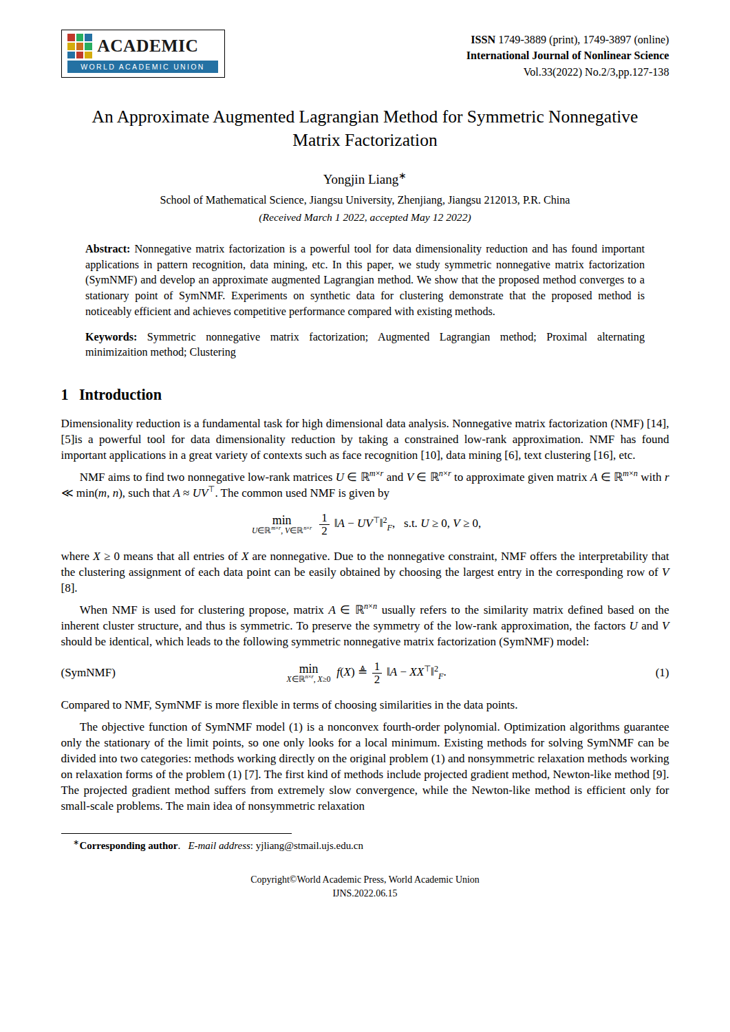ACADEMIC
World Academic Union
ISSN 1749-3889 (print), 1749-3897 (online)
International Journal of Nonlinear Science
Vol.33(2022) No.2/3,pp.127-138
An Approximate Augmented Lagrangian Method for Symmetric Nonnegative
Matrix Factorization
Yongjin Liang∗
School of Mathematical Science, Jiangsu University, Zhenjiang, Jiangsu 212013, P.R. China
(Received March 1 2022, accepted May 12 2022)
Abstract: Nonnegative matrix factorization is a powerful tool for data dimensionality reduction and has found important applications in pattern recognition, data mining, etc. In this paper, we study symmetric nonnegative matrix factorization (SymNMF) and develop an approximate augmented Lagrangian method. We show that the proposed method converges to a stationary point of SymNMF. Experiments on synthetic data for clustering demonstrate that the proposed method is noticeably efficient and achieves competitive performance compared with existing methods.
Keywords: Symmetric nonnegative matrix factorization; Augmented Lagrangian method; Proximal alternating minimizaition method; Clustering
1 Introduction
Dimensionality reduction is a fundamental task for high dimensional data analysis. Nonnegative matrix factorization (NMF) [14], [5]is a powerful tool for data dimensionality reduction by taking a constrained low-rank approximation. NMF has found important applications in a great variety of contexts such as face recognition [10], data mining [6], text clustering [16], etc.
NMF aims to find two nonnegative low-rank matrices U ∈ ℝm×r and V ∈ ℝn×r to approximate given matrix A ∈ ℝm×n with r ≪ min(m, n), such that A ≈ UV⊤. The common used NMF is given by
min U∈ℝm×r, V∈ℝn×r 12 ‖A − UV⊤‖2F, s.t. U ≥ 0, V ≥ 0,
where X ≥ 0 means that all entries of X are nonnegative. Due to the nonnegative constraint, NMF offers the interpretability that the clustering assignment of each data point can be easily obtained by choosing the largest entry in the corresponding row of V [8].
When NMF is used for clustering propose, matrix A ∈ ℝn×n usually refers to the similarity matrix defined based on the inherent cluster structure, and thus is symmetric. To preserve the symmetry of the low-rank approximation, the factors U and V should be identical, which leads to the following symmetric nonnegative matrix factorization (SymNMF) model:
(SymNMF) min X∈ℝn×r, X≥0 f(X) ≜ 12 ‖A − XX⊤‖2F. (1)
Compared to NMF, SymNMF is more flexible in terms of choosing similarities in the data points.
The objective function of SymNMF model (1) is a nonconvex fourth-order polynomial. Optimization algorithms guarantee only the stationary of the limit points, so one only looks for a local minimum. Existing methods for solving SymNMF can be divided into two categories: methods working directly on the original problem (1) and nonsymmetric relaxation methods working on relaxation forms of the problem (1) [7]. The first kind of methods include projected gradient method, Newton-like method [9]. The projected gradient method suffers from extremely slow convergence, while the Newton-like method is efficient only for small-scale problems. The main idea of nonsymmetric relaxation
∗Corresponding author. E-mail address: yjliang@stmail.ujs.edu.cn
Copyright©World Academic Press, World Academic Union
IJNS.2022.06.15